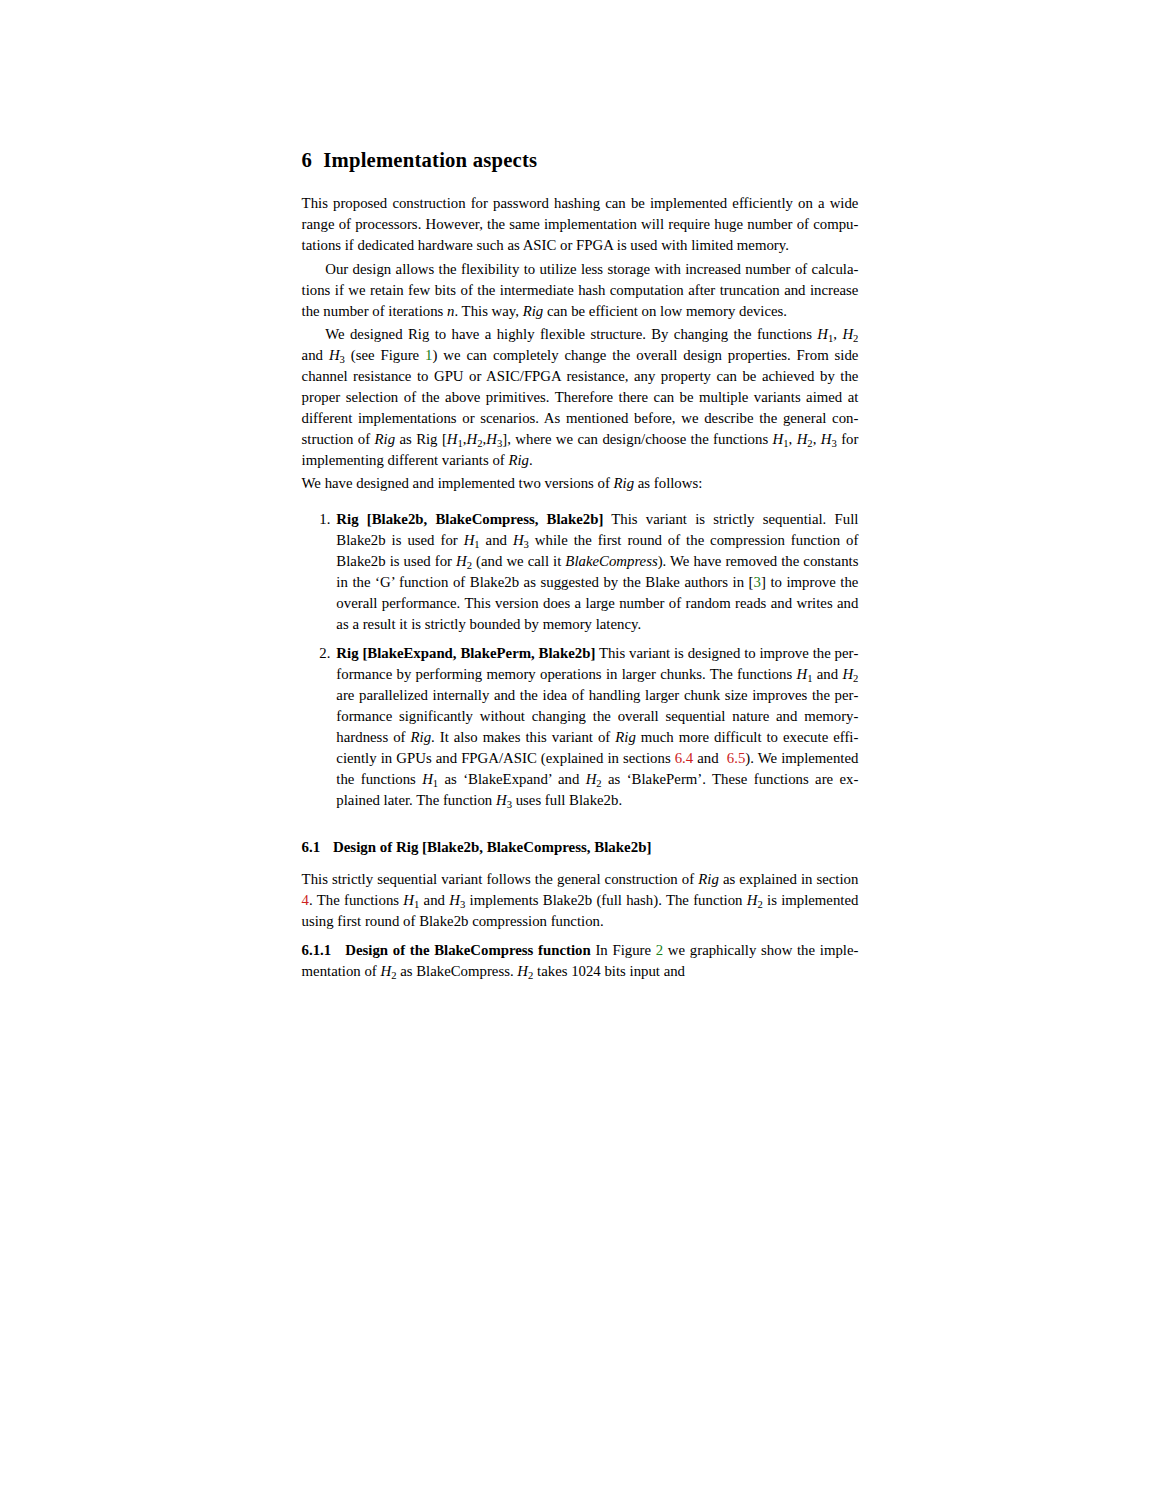6 Implementation aspects
This proposed construction for password hashing can be implemented efficiently on a wide range of processors. However, the same implementation will require huge number of computations if dedicated hardware such as ASIC or FPGA is used with limited memory.
Our design allows the flexibility to utilize less storage with increased number of calculations if we retain few bits of the intermediate hash computation after truncation and increase the number of iterations n. This way, Rig can be efficient on low memory devices.
We designed Rig to have a highly flexible structure. By changing the functions H1, H2 and H3 (see Figure 1) we can completely change the overall design properties. From side channel resistance to GPU or ASIC/FPGA resistance, any property can be achieved by the proper selection of the above primitives. Therefore there can be multiple variants aimed at different implementations or scenarios. As mentioned before, we describe the general construction of Rig as Rig [H1,H2,H3], where we can design/choose the functions H1, H2, H3 for implementing different variants of Rig.
We have designed and implemented two versions of Rig as follows:
Rig [Blake2b, BlakeCompress, Blake2b] This variant is strictly sequential. Full Blake2b is used for H1 and H3 while the first round of the compression function of Blake2b is used for H2 (and we call it BlakeCompress). We have removed the constants in the ‘G’ function of Blake2b as suggested by the Blake authors in [3] to improve the overall performance. This version does a large number of random reads and writes and as a result it is strictly bounded by memory latency.
Rig [BlakeExpand, BlakePerm, Blake2b] This variant is designed to improve the performance by performing memory operations in larger chunks. The functions H1 and H2 are parallelized internally and the idea of handling larger chunk size improves the performance significantly without changing the overall sequential nature and memory-hardness of Rig. It also makes this variant of Rig much more difficult to execute efficiently in GPUs and FPGA/ASIC (explained in sections 6.4 and 6.5). We implemented the functions H1 as ‘BlakeExpand’ and H2 as ‘BlakePerm’. These functions are explained later. The function H3 uses full Blake2b.
6.1 Design of Rig [Blake2b, BlakeCompress, Blake2b]
This strictly sequential variant follows the general construction of Rig as explained in section 4. The functions H1 and H3 implements Blake2b (full hash). The function H2 is implemented using first round of Blake2b compression function.
6.1.1 Design of the BlakeCompress function In Figure 2 we graphically show the implementation of H2 as BlakeCompress. H2 takes 1024 bits input and